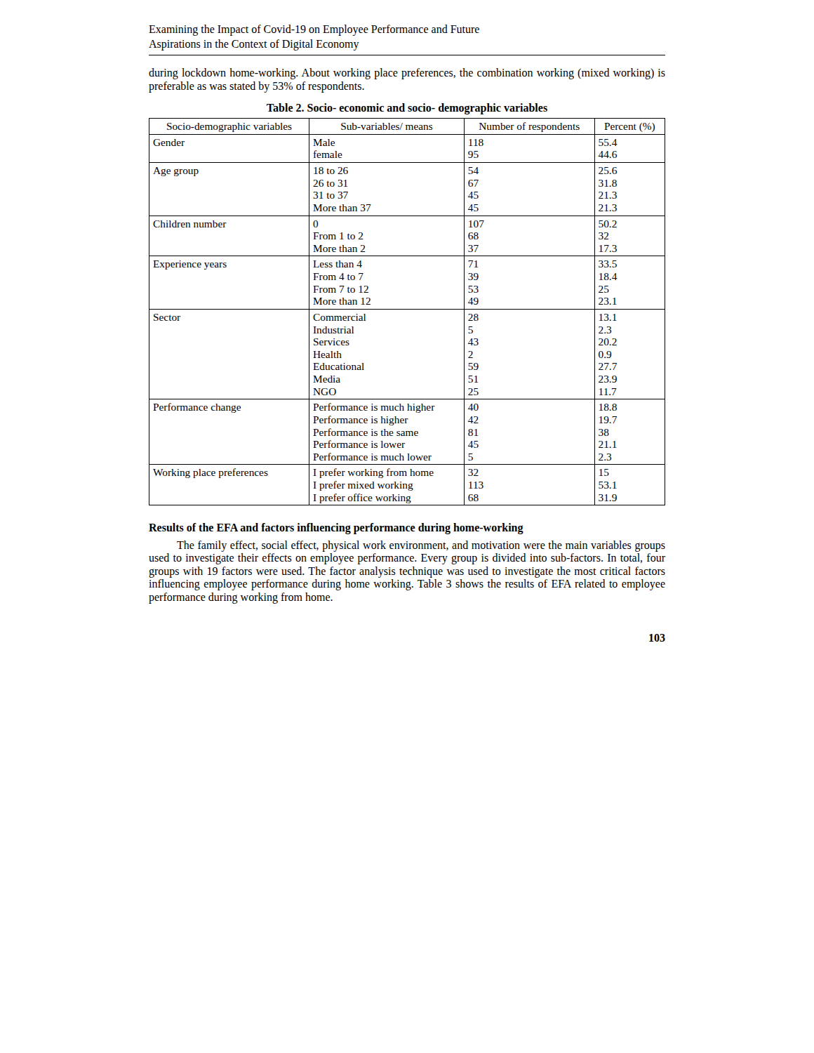Examining the Impact of Covid-19 on Employee Performance and Future
Aspirations in the Context of Digital Economy
during lockdown home-working. About working place preferences, the combination working (mixed working) is preferable as was stated by 53% of respondents.
Table 2. Socio- economic and socio- demographic variables
| Socio-demographic variables | Sub-variables/ means | Number of respondents | Percent (%) |
| --- | --- | --- | --- |
| Gender | Male female | 118 95 | 55.4 44.6 |
| Age group | 18 to 26 26 to 31 31 to 37 More than 37 | 54 67 45 45 | 25.6 31.8 21.3 21.3 |
| Children number | 0 From 1 to 2 More than 2 | 107 68 37 | 50.2 32 17.3 |
| Experience years | Less than 4 From 4 to 7 From 7 to 12 More than 12 | 71 39 53 49 | 33.5 18.4 25 23.1 |
| Sector | Commercial Industrial Services Health Educational Media NGO | 28 5 43 2 59 51 25 | 13.1 2.3 20.2 0.9 27.7 23.9 11.7 |
| Performance change | Performance is much higher Performance is higher Performance is the same Performance is lower Performance is much lower | 40 42 81 45 5 | 18.8 19.7 38 21.1 2.3 |
| Working place preferences | I prefer working from home I prefer mixed working I prefer office working | 32 113 68 | 15 53.1 31.9 |
Results of the EFA and factors influencing performance during home-working
The family effect, social effect, physical work environment, and motivation were the main variables groups used to investigate their effects on employee performance. Every group is divided into sub-factors. In total, four groups with 19 factors were used. The factor analysis technique was used to investigate the most critical factors influencing employee performance during home working. Table 3 shows the results of EFA related to employee performance during working from home.
103